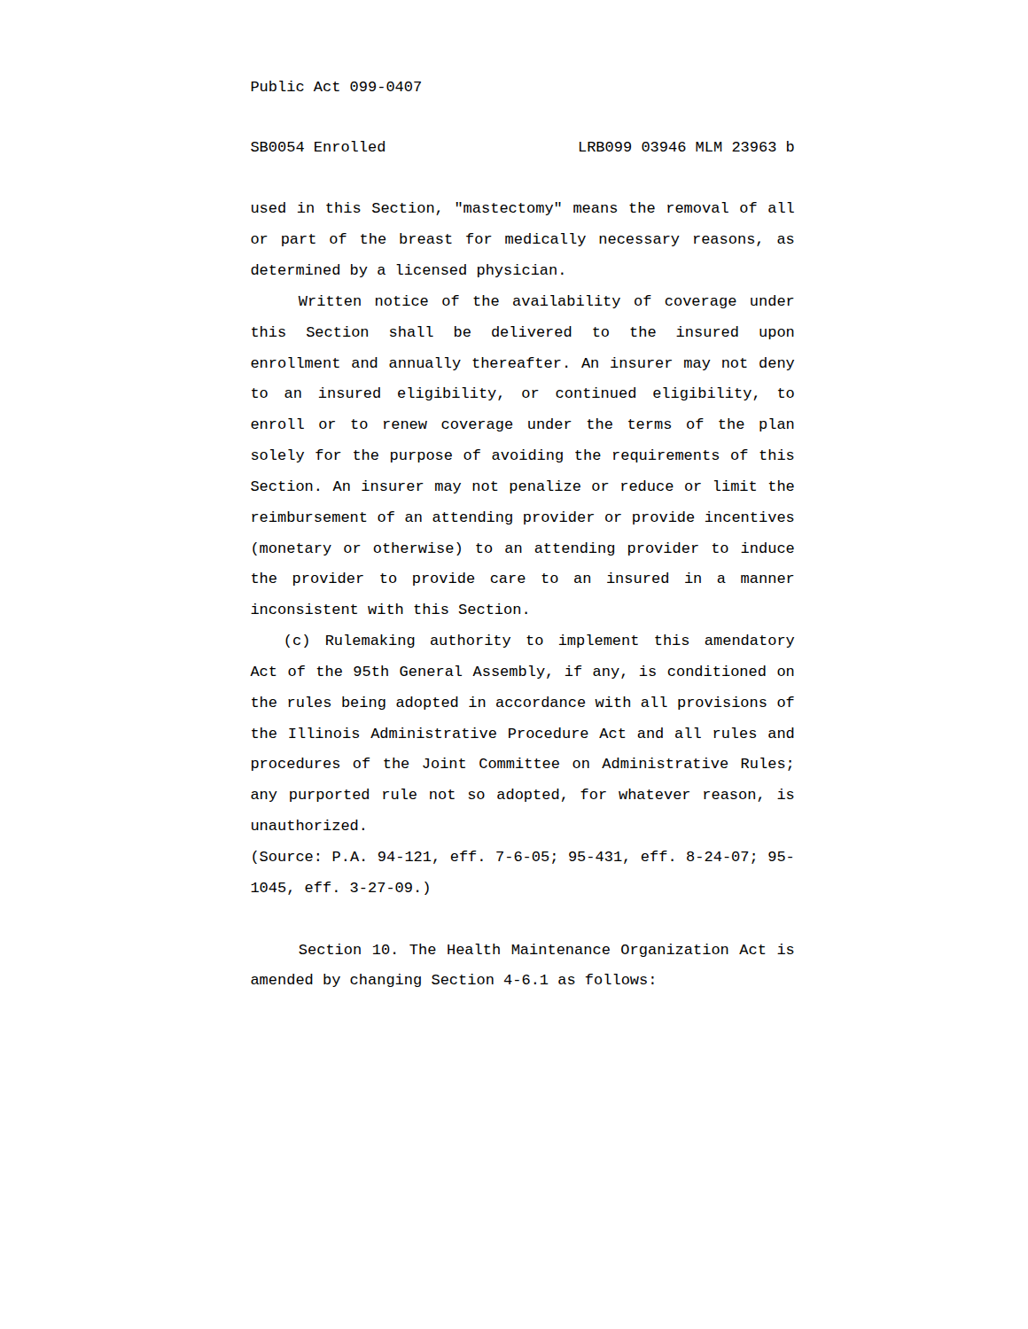Public Act 099-0407
SB0054 Enrolled LRB099 03946 MLM 23963 b
used in this Section, "mastectomy" means the removal of all or part of the breast for medically necessary reasons, as determined by a licensed physician.
Written notice of the availability of coverage under this Section shall be delivered to the insured upon enrollment and annually thereafter. An insurer may not deny to an insured eligibility, or continued eligibility, to enroll or to renew coverage under the terms of the plan solely for the purpose of avoiding the requirements of this Section. An insurer may not penalize or reduce or limit the reimbursement of an attending provider or provide incentives (monetary or otherwise) to an attending provider to induce the provider to provide care to an insured in a manner inconsistent with this Section.
(c) Rulemaking authority to implement this amendatory Act of the 95th General Assembly, if any, is conditioned on the rules being adopted in accordance with all provisions of the Illinois Administrative Procedure Act and all rules and procedures of the Joint Committee on Administrative Rules; any purported rule not so adopted, for whatever reason, is unauthorized.
(Source: P.A. 94-121, eff. 7-6-05; 95-431, eff. 8-24-07; 95-1045, eff. 3-27-09.)
Section 10. The Health Maintenance Organization Act is amended by changing Section 4-6.1 as follows: